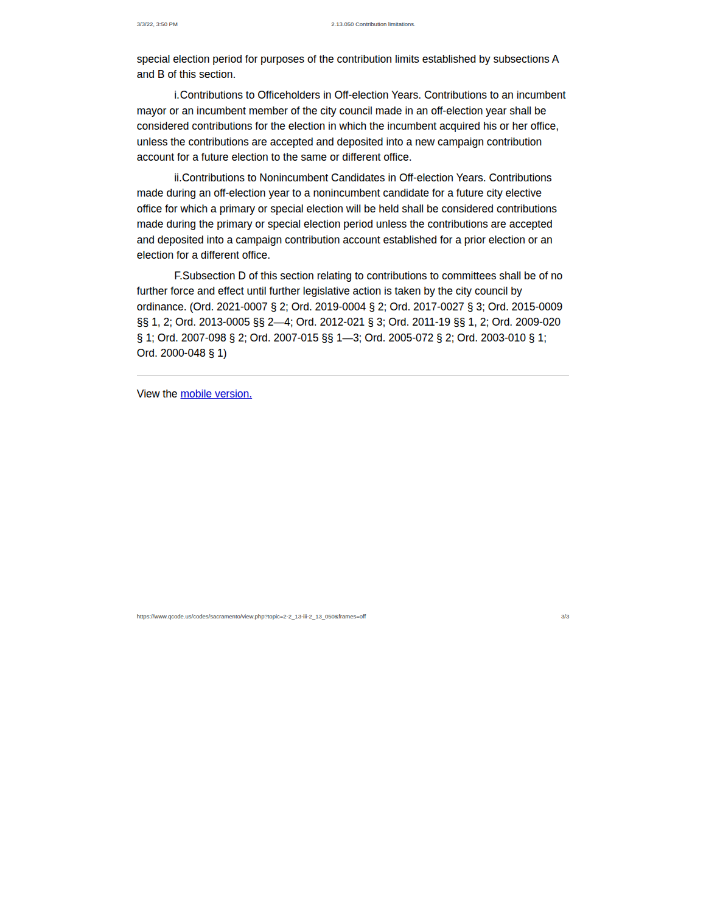3/3/22, 3:50 PM
2.13.050 Contribution limitations.
special election period for purposes of the contribution limits established by subsections A and B of this section.
i. Contributions to Officeholders in Off-election Years. Contributions to an incumbent mayor or an incumbent member of the city council made in an off-election year shall be considered contributions for the election in which the incumbent acquired his or her office, unless the contributions are accepted and deposited into a new campaign contribution account for a future election to the same or different office.
ii. Contributions to Nonincumbent Candidates in Off-election Years. Contributions made during an off-election year to a nonincumbent candidate for a future city elective office for which a primary or special election will be held shall be considered contributions made during the primary or special election period unless the contributions are accepted and deposited into a campaign contribution account established for a prior election or an election for a different office.
F. Subsection D of this section relating to contributions to committees shall be of no further force and effect until further legislative action is taken by the city council by ordinance. (Ord. 2021-0007 § 2; Ord. 2019-0004 § 2; Ord. 2017-0027 § 3; Ord. 2015-0009 §§ 1, 2; Ord. 2013-0005 §§ 2—4; Ord. 2012-021 § 3; Ord. 2011-19 §§ 1, 2; Ord. 2009-020 § 1; Ord. 2007-098 § 2; Ord. 2007-015 §§ 1—3; Ord. 2005-072 § 2; Ord. 2003-010 § 1; Ord. 2000-048 § 1)
View the mobile version.
https://www.qcode.us/codes/sacramento/view.php?topic=2-2_13-iii-2_13_050&frames=off
3/3